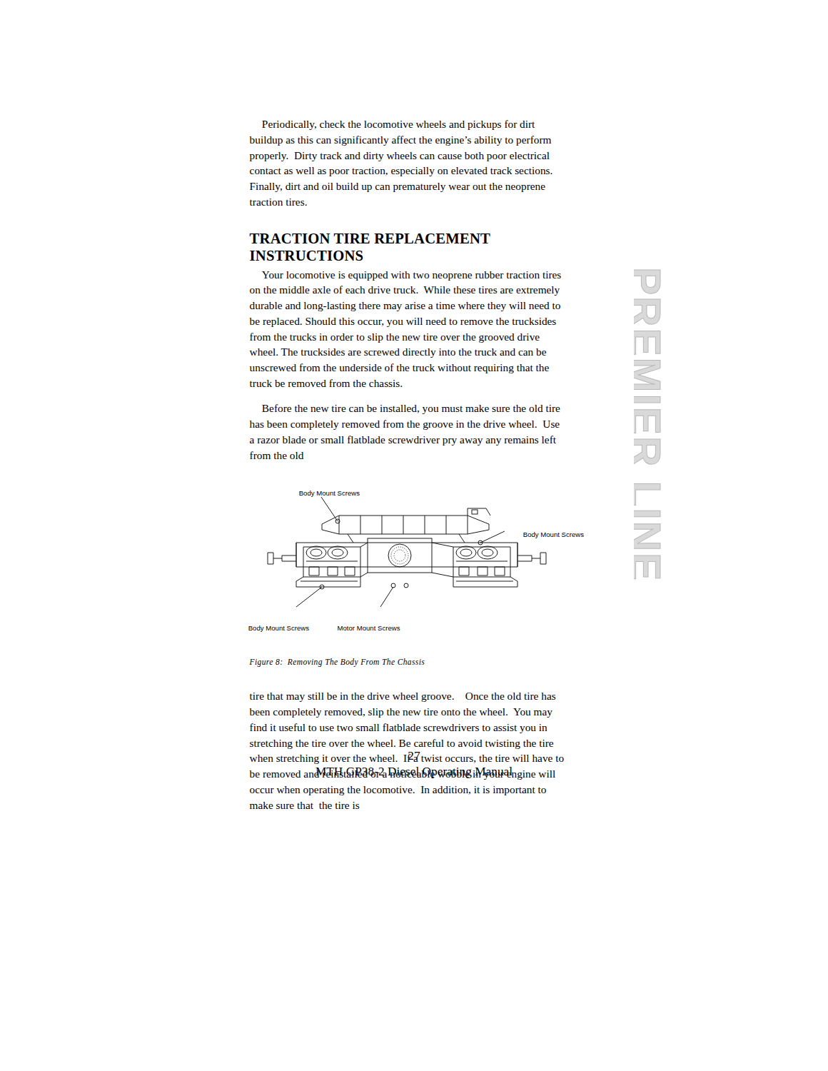PREMIER LINE
Periodically, check the locomotive wheels and pickups for dirt buildup as this can significantly affect the engine’s ability to perform properly. Dirty track and dirty wheels can cause both poor electrical contact as well as poor traction, especially on elevated track sections. Finally, dirt and oil build up can prematurely wear out the neoprene traction tires.
TRACTION TIRE REPLACEMENT
INSTRUCTIONS
Your locomotive is equipped with two neoprene rubber traction tires on the middle axle of each drive truck. While these tires are extremely durable and long-lasting there may arise a time where they will need to be replaced. Should this occur, you will need to remove the trucksides from the trucks in order to slip the new tire over the grooved drive wheel. The trucksides are screwed directly into the truck and can be unscrewed from the underside of the truck without requiring that the truck be removed from the chassis.
Before the new tire can be installed, you must make sure the old tire has been completely removed from the groove in the drive wheel. Use a razor blade or small flatblade screwdriver pry away any remains left from the old
Body Mount Screws
Body Mount Screws
Body Mount Screws
Motor Mount Screws
Figure 8: Removing The Body From The Chassis
tire that may still be in the drive wheel groove. Once the old tire has been completely removed, slip the new tire onto the wheel. You may find it useful to use two small flatblade screwdrivers to assist you in stretching the tire over the wheel. Be careful to avoid twisting the tire when stretching it over the wheel. If a twist occurs, the tire will have to be removed and reinstalled or a noticeable wobble in your engine will occur when operating the locomotive. In addition, it is important to make sure that the tire is
27 MTH GP38-2 Diesel Operating Manual